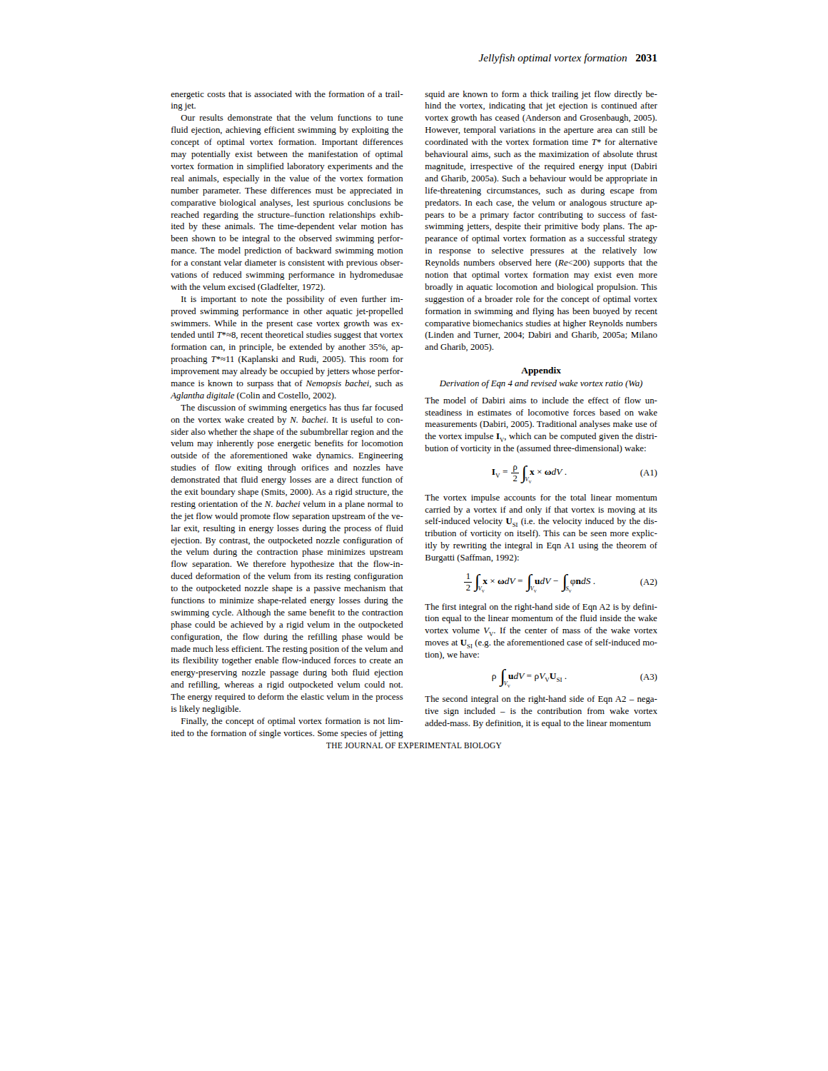Jellyfish optimal vortex formation2031
energetic costs that is associated with the formation of a trailing jet.
Our results demonstrate that the velum functions to tune fluid ejection, achieving efficient swimming by exploiting the concept of optimal vortex formation. Important differences may potentially exist between the manifestation of optimal vortex formation in simplified laboratory experiments and the real animals, especially in the value of the vortex formation number parameter. These differences must be appreciated in comparative biological analyses, lest spurious conclusions be reached regarding the structure–function relationships exhibited by these animals. The time-dependent velar motion has been shown to be integral to the observed swimming performance. The model prediction of backward swimming motion for a constant velar diameter is consistent with previous observations of reduced swimming performance in hydromedusae with the velum excised (Gladfelter, 1972).
It is important to note the possibility of even further improved swimming performance in other aquatic jet-propelled swimmers. While in the present case vortex growth was extended until T*≈8, recent theoretical studies suggest that vortex formation can, in principle, be extended by another 35%, approaching T*≈11 (Kaplanski and Rudi, 2005). This room for improvement may already be occupied by jetters whose performance is known to surpass that of Nemopsis bachei, such as Aglantha digitale (Colin and Costello, 2002).
The discussion of swimming energetics has thus far focused on the vortex wake created by N. bachei. It is useful to consider also whether the shape of the subumbrellar region and the velum may inherently pose energetic benefits for locomotion outside of the aforementioned wake dynamics. Engineering studies of flow exiting through orifices and nozzles have demonstrated that fluid energy losses are a direct function of the exit boundary shape (Smits, 2000). As a rigid structure, the resting orientation of the N. bachei velum in a plane normal to the jet flow would promote flow separation upstream of the velar exit, resulting in energy losses during the process of fluid ejection. By contrast, the outpocketed nozzle configuration of the velum during the contraction phase minimizes upstream flow separation. We therefore hypothesize that the flow-induced deformation of the velum from its resting configuration to the outpocketed nozzle shape is a passive mechanism that functions to minimize shape-related energy losses during the swimming cycle. Although the same benefit to the contraction phase could be achieved by a rigid velum in the outpocketed configuration, the flow during the refilling phase would be made much less efficient. The resting position of the velum and its flexibility together enable flow-induced forces to create an energy-preserving nozzle passage during both fluid ejection and refilling, whereas a rigid outpocketed velum could not. The energy required to deform the elastic velum in the process is likely negligible.
Finally, the concept of optimal vortex formation is not limited to the formation of single vortices. Some species of jetting squid are known to form a thick trailing jet flow directly behind the vortex, indicating that jet ejection is continued after vortex growth has ceased (Anderson and Grosenbaugh, 2005). However, temporal variations in the aperture area can still be coordinated with the vortex formation time T* for alternative behavioural aims, such as the maximization of absolute thrust magnitude, irrespective of the required energy input (Dabiri and Gharib, 2005a). Such a behaviour would be appropriate in life-threatening circumstances, such as during escape from predators. In each case, the velum or analogous structure appears to be a primary factor contributing to success of fast-swimming jetters, despite their primitive body plans. The appearance of optimal vortex formation as a successful strategy in response to selective pressures at the relatively low Reynolds numbers observed here (Re<200) supports that the notion that optimal vortex formation may exist even more broadly in aquatic locomotion and biological propulsion. This suggestion of a broader role for the concept of optimal vortex formation in swimming and flying has been buoyed by recent comparative biomechanics studies at higher Reynolds numbers (Linden and Turner, 2004; Dabiri and Gharib, 2005a; Milano and Gharib, 2005).
Appendix
Derivation of Eqn 4 and revised wake vortex ratio (Wa)
The model of Dabiri aims to include the effect of flow unsteadiness in estimates of locomotive forces based on wake measurements (Dabiri, 2005). Traditional analyses make use of the vortex impulse IV, which can be computed given the distribution of vorticity in the (assumed three-dimensional) wake:
IV = ρ 2∫VV x × ωdV .
(A1)
The vortex impulse accounts for the total linear momentum carried by a vortex if and only if that vortex is moving at its self-induced velocity USI (i.e. the velocity induced by the distribution of vorticity on itself). This can be seen more explicitly by rewriting the integral in Eqn A1 using the theorem of Burgatti (Saffman, 1992):
12∫VV x × ωdV = ∫VV udV − ∫SV φndS .
(A2)
The first integral on the right-hand side of Eqn A2 is by definition equal to the linear momentum of the fluid inside the wake vortex volume VV. If the center of mass of the wake vortex moves at USI (e.g. the aforementioned case of self-induced motion), we have:
ρ ∫VV udV = ρVVUSI .
(A3)
The second integral on the right-hand side of Eqn A2 – negative sign included – is the contribution from wake vortex added-mass. By definition, it is equal to the linear momentum
THE JOURNAL OF EXPERIMENTAL BIOLOGY